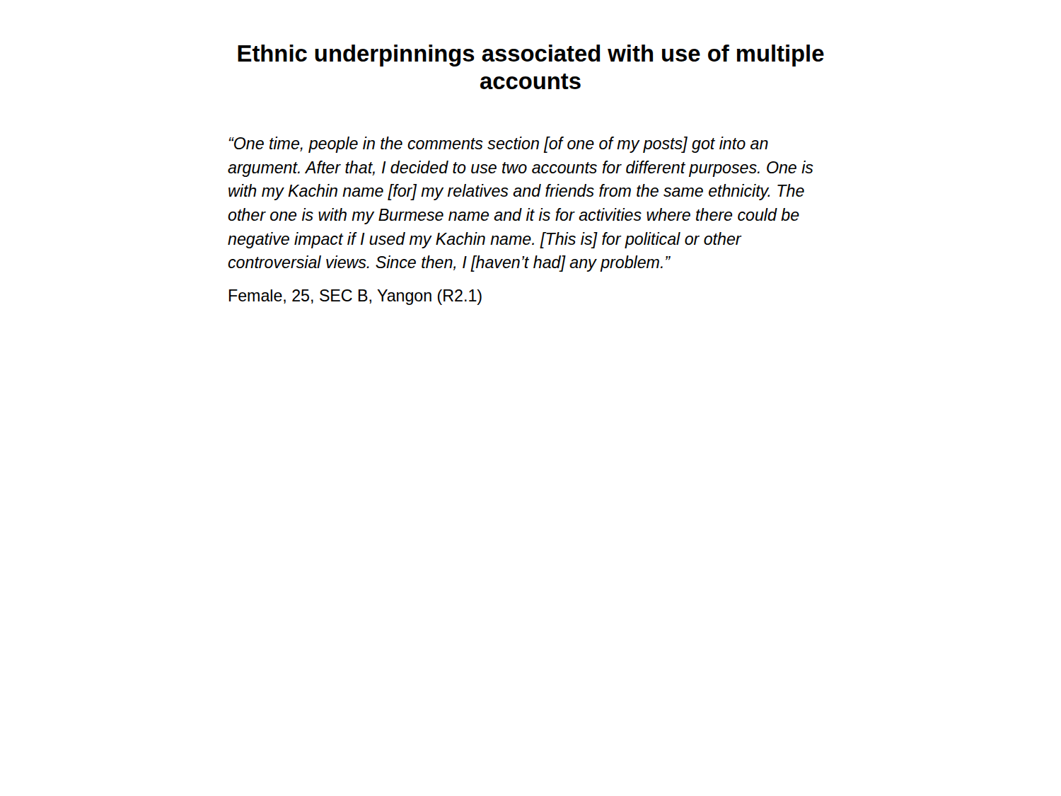Ethnic underpinnings associated with use of multiple accounts
“One time, people in the comments section [of one of my posts] got into an argument. After that, I decided to use two accounts for different purposes. One is with my Kachin name [for] my relatives and friends from the same ethnicity. The other one is with my Burmese name and it is for activities where there could be negative impact if I used my Kachin name. [This is] for political or other controversial views. Since then, I [haven’t had] any problem.”
Female, 25, SEC B, Yangon (R2.1)